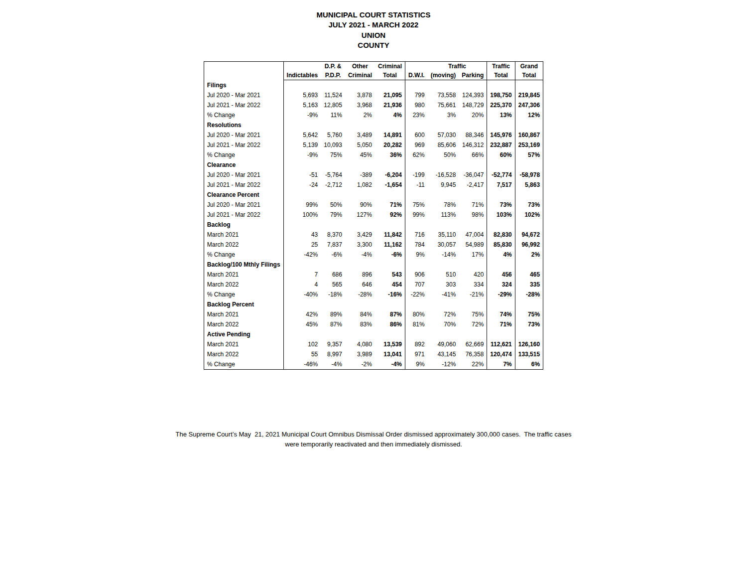MUNICIPAL COURT STATISTICS
JULY 2021 - MARCH 2022
UNION
COUNTY
| | | D.P. & | Other | Criminal | | Traffic | Traffic | Grand |
| --- | --- | --- | --- | --- | --- | --- | --- | --- |
| | Indictables | P.D.P. | Criminal | Total | D.W.I. | (moving) | Parking | Total | Total |
| Filings | | | | | | | | | |
| Jul 2020 - Mar 2021 | 5,693 | 11,524 | 3,878 | 21,095 | 799 | 73,558 | 124,393 | 198,750 | 219,845 |
| Jul 2021 - Mar 2022 | 5,163 | 12,805 | 3,968 | 21,936 | 980 | 75,661 | 148,729 | 225,370 | 247,306 |
| % Change | -9% | 11% | 2% | 4% | 23% | 3% | 20% | 13% | 12% |
| Resolutions | | | | | | | | | |
| Jul 2020 - Mar 2021 | 5,642 | 5,760 | 3,489 | 14,891 | 600 | 57,030 | 88,346 | 145,976 | 160,867 |
| Jul 2021 - Mar 2022 | 5,139 | 10,093 | 5,050 | 20,282 | 969 | 85,606 | 146,312 | 232,887 | 253,169 |
| % Change | -9% | 75% | 45% | 36% | 62% | 50% | 66% | 60% | 57% |
| Clearance | | | | | | | | | |
| Jul 2020 - Mar 2021 | -51 | -5,764 | -389 | -6,204 | -199 | -16,528 | -36,047 | -52,774 | -58,978 |
| Jul 2021 - Mar 2022 | -24 | -2,712 | 1,082 | -1,654 | -11 | 9,945 | -2,417 | 7,517 | 5,863 |
| Clearance Percent | | | | | | | | | |
| Jul 2020 - Mar 2021 | 99% | 50% | 90% | 71% | 75% | 78% | 71% | 73% | 73% |
| Jul 2021 - Mar 2022 | 100% | 79% | 127% | 92% | 99% | 113% | 98% | 103% | 102% |
| Backlog | | | | | | | | | |
| March 2021 | 43 | 8,370 | 3,429 | 11,842 | 716 | 35,110 | 47,004 | 82,830 | 94,672 |
| March 2022 | 25 | 7,837 | 3,300 | 11,162 | 784 | 30,057 | 54,989 | 85,830 | 96,992 |
| % Change | -42% | -6% | -4% | -6% | 9% | -14% | 17% | 4% | 2% |
| Backlog/100 Mthly Filings | | | | | | | | | |
| March 2021 | 7 | 686 | 896 | 543 | 906 | 510 | 420 | 456 | 465 |
| March 2022 | 4 | 565 | 646 | 454 | 707 | 303 | 334 | 324 | 335 |
| % Change | -40% | -18% | -28% | -16% | -22% | -41% | -21% | -29% | -28% |
| Backlog Percent | | | | | | | | | |
| March 2021 | 42% | 89% | 84% | 87% | 80% | 72% | 75% | 74% | 75% |
| March 2022 | 45% | 87% | 83% | 86% | 81% | 70% | 72% | 71% | 73% |
| Active Pending | | | | | | | | | |
| March 2021 | 102 | 9,357 | 4,080 | 13,539 | 892 | 49,060 | 62,669 | 112,621 | 126,160 |
| March 2022 | 55 | 8,997 | 3,989 | 13,041 | 971 | 43,145 | 76,358 | 120,474 | 133,515 |
| % Change | -46% | -4% | -2% | -4% | 9% | -12% | 22% | 7% | 6% |
The Supreme Court’s May 21, 2021 Municipal Court Omnibus Dismissal Order dismissed approximately 300,000 cases. The traffic cases
were temporarily reactivated and then immediately dismissed.